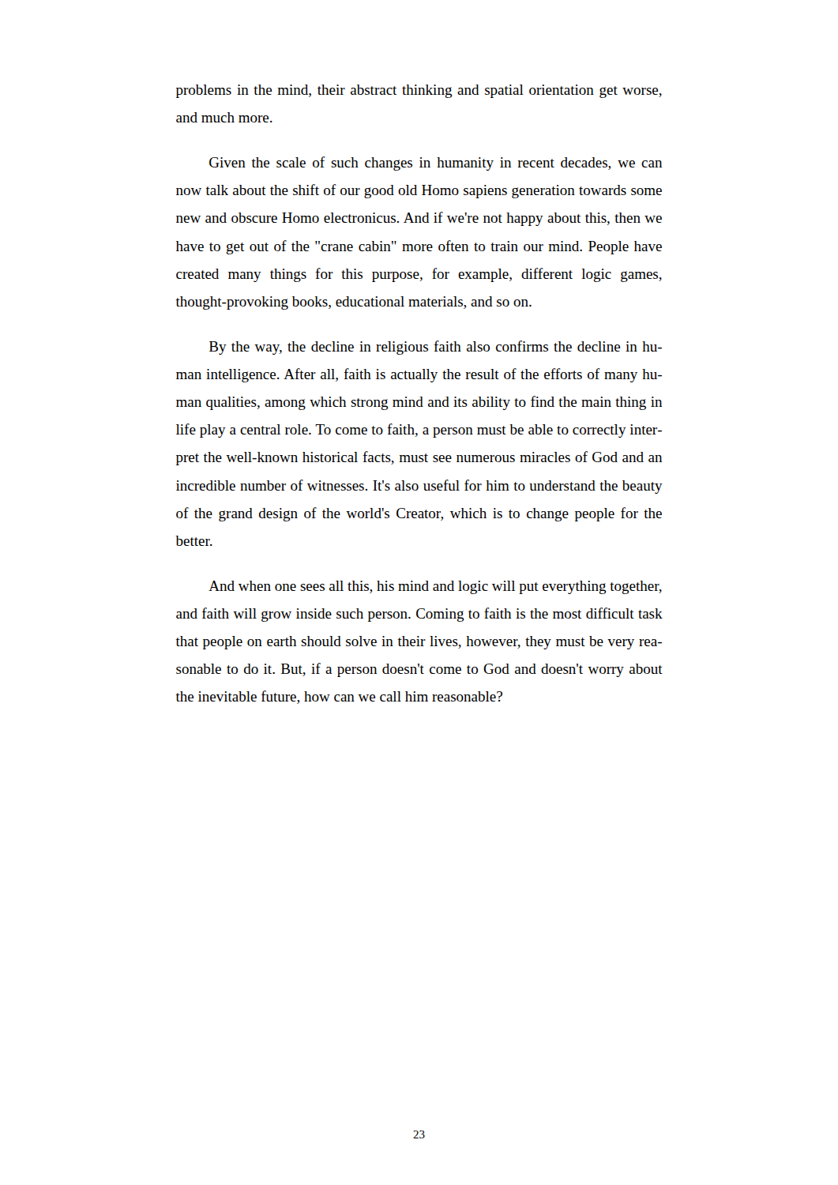problems in the mind, their abstract thinking and spatial orientation get worse, and much more.
Given the scale of such changes in humanity in recent decades, we can now talk about the shift of our good old Homo sapiens generation towards some new and obscure Homo electronicus. And if we're not happy about this, then we have to get out of the "crane cabin" more often to train our mind. People have created many things for this purpose, for example, different logic games, thought-provoking books, educational materials, and so on.
By the way, the decline in religious faith also confirms the decline in human intelligence. After all, faith is actually the result of the efforts of many human qualities, among which strong mind and its ability to find the main thing in life play a central role. To come to faith, a person must be able to correctly interpret the well-known historical facts, must see numerous miracles of God and an incredible number of witnesses. It's also useful for him to understand the beauty of the grand design of the world's Creator, which is to change people for the better.
And when one sees all this, his mind and logic will put everything together, and faith will grow inside such person. Coming to faith is the most difficult task that people on earth should solve in their lives, however, they must be very reasonable to do it. But, if a person doesn't come to God and doesn't worry about the inevitable future, how can we call him reasonable?
23